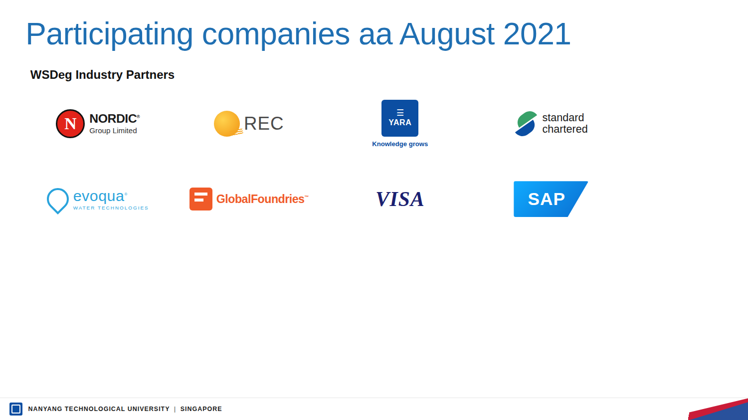Participating companies aa August 2021
WSDeg Industry Partners
N
NORDIC®
Group Limited
REC
☰
YARA
Knowledge grows
standard
chartered
evoqua®
WATER TECHNOLOGIES
GlobalFoundries™
VISA
SAP
®
Nanyang Technological University | Singapore